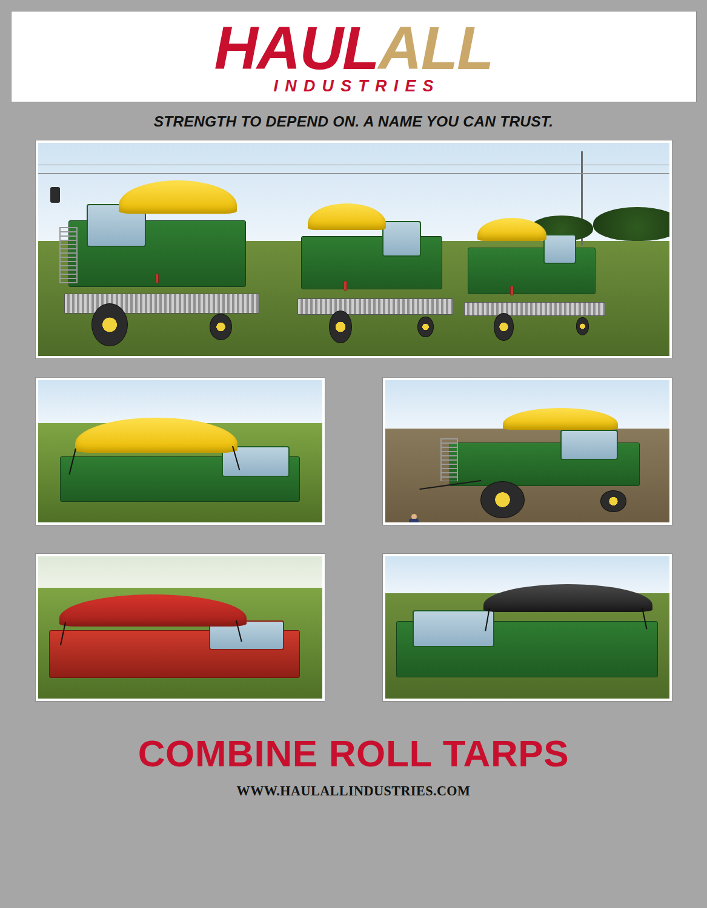HAUL ALL
INDUSTRIES
STRENGTH TO DEPEND ON. A NAME YOU CAN TRUST.
COMBINE ROLL TARPS
WWW.HAULALLINDUSTRIES.COM